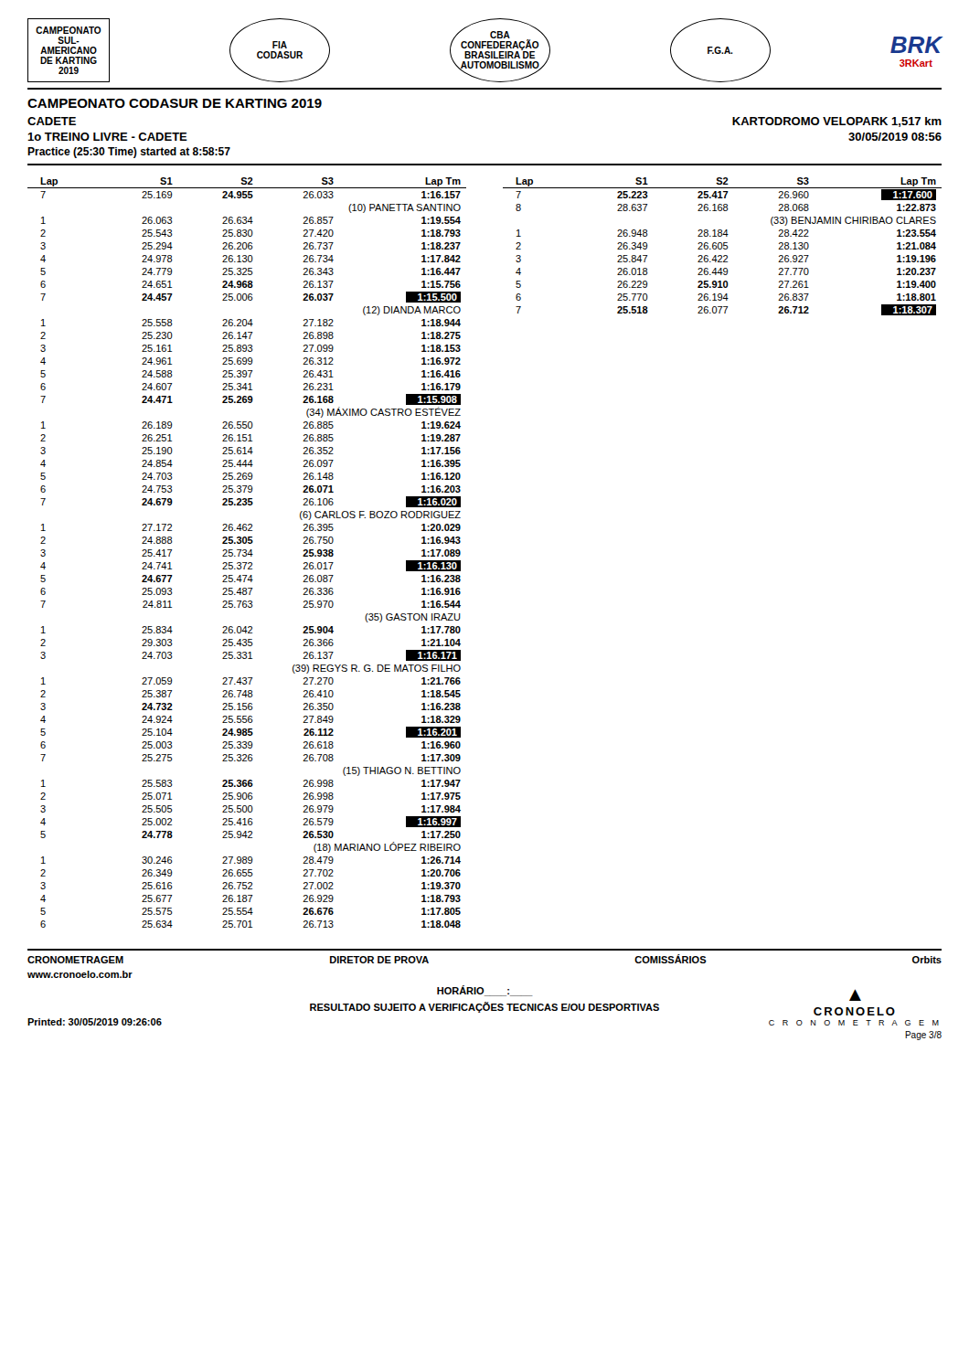CAMPEONATO
SUL-AMERICANO
DE KARTING
2019
FIA
CODASUR
CBA
CONFEDERAÇÃO
BRASILEIRA DE
AUTOMOBILISMO
F.G.A.
BRK3RKart
CAMPEONATO CODASUR DE KARTING 2019
CADETE
KARTODROMO VELOPARK 1,517 km
1o TREINO LIVRE - CADETE
30/05/2019 08:56
Practice (25:30 Time) started at 8:58:57
| Lap | S1 | S2 | S3 | Lap Tm |
| --- | --- | --- | --- | --- |
| 7 | 25.169 | 24.955 | 26.033 | 1:16.157 |
| (10) PANETTA SANTINO |
| 1 | 26.063 | 26.634 | 26.857 | 1:19.554 |
| 2 | 25.543 | 25.830 | 27.420 | 1:18.793 |
| 3 | 25.294 | 26.206 | 26.737 | 1:18.237 |
| 4 | 24.978 | 26.130 | 26.734 | 1:17.842 |
| 5 | 24.779 | 25.325 | 26.343 | 1:16.447 |
| 6 | 24.651 | 24.968 | 26.137 | 1:15.756 |
| 7 | 24.457 | 25.006 | 26.037 | 1:15.500 |
| (12) DIANDA MARCO |
| 1 | 25.558 | 26.204 | 27.182 | 1:18.944 |
| 2 | 25.230 | 26.147 | 26.898 | 1:18.275 |
| 3 | 25.161 | 25.893 | 27.099 | 1:18.153 |
| 4 | 24.961 | 25.699 | 26.312 | 1:16.972 |
| 5 | 24.588 | 25.397 | 26.431 | 1:16.416 |
| 6 | 24.607 | 25.341 | 26.231 | 1:16.179 |
| 7 | 24.471 | 25.269 | 26.168 | 1:15.908 |
| (34) MÁXIMO CASTRO ESTÉVEZ |
| 1 | 26.189 | 26.550 | 26.885 | 1:19.624 |
| 2 | 26.251 | 26.151 | 26.885 | 1:19.287 |
| 3 | 25.190 | 25.614 | 26.352 | 1:17.156 |
| 4 | 24.854 | 25.444 | 26.097 | 1:16.395 |
| 5 | 24.703 | 25.269 | 26.148 | 1:16.120 |
| 6 | 24.753 | 25.379 | 26.071 | 1:16.203 |
| 7 | 24.679 | 25.235 | 26.106 | 1:16.020 |
| (6) CARLOS F. BOZO RODRIGUEZ |
| 1 | 27.172 | 26.462 | 26.395 | 1:20.029 |
| 2 | 24.888 | 25.305 | 26.750 | 1:16.943 |
| 3 | 25.417 | 25.734 | 25.938 | 1:17.089 |
| 4 | 24.741 | 25.372 | 26.017 | 1:16.130 |
| 5 | 24.677 | 25.474 | 26.087 | 1:16.238 |
| 6 | 25.093 | 25.487 | 26.336 | 1:16.916 |
| 7 | 24.811 | 25.763 | 25.970 | 1:16.544 |
| (35) GASTON IRAZU |
| 1 | 25.834 | 26.042 | 25.904 | 1:17.780 |
| 2 | 29.303 | 25.435 | 26.366 | 1:21.104 |
| 3 | 24.703 | 25.331 | 26.137 | 1:16.171 |
| (39) REGYS R. G. DE MATOS FILHO |
| 1 | 27.059 | 27.437 | 27.270 | 1:21.766 |
| 2 | 25.387 | 26.748 | 26.410 | 1:18.545 |
| 3 | 24.732 | 25.156 | 26.350 | 1:16.238 |
| 4 | 24.924 | 25.556 | 27.849 | 1:18.329 |
| 5 | 25.104 | 24.985 | 26.112 | 1:16.201 |
| 6 | 25.003 | 25.339 | 26.618 | 1:16.960 |
| 7 | 25.275 | 25.326 | 26.708 | 1:17.309 |
| (15) THIAGO N. BETTINO |
| 1 | 25.583 | 25.366 | 26.998 | 1:17.947 |
| 2 | 25.071 | 25.906 | 26.998 | 1:17.975 |
| 3 | 25.505 | 25.500 | 26.979 | 1:17.984 |
| 4 | 25.002 | 25.416 | 26.579 | 1:16.997 |
| 5 | 24.778 | 25.942 | 26.530 | 1:17.250 |
| (18) MARIANO LÓPEZ RIBEIRO |
| 1 | 30.246 | 27.989 | 28.479 | 1:26.714 |
| 2 | 26.349 | 26.655 | 27.702 | 1:20.706 |
| 3 | 25.616 | 26.752 | 27.002 | 1:19.370 |
| 4 | 25.677 | 26.187 | 26.929 | 1:18.793 |
| 5 | 25.575 | 25.554 | 26.676 | 1:17.805 |
| 6 | 25.634 | 25.701 | 26.713 | 1:18.048 |
| Lap | S1 | S2 | S3 | Lap Tm |
| --- | --- | --- | --- | --- |
| 7 | 25.223 | 25.417 | 26.960 | 1:17.600 |
| 8 | 28.637 | 26.168 | 28.068 | 1:22.873 |
| (33) BENJAMIN CHIRIBAO CLARES |
| 1 | 26.948 | 28.184 | 28.422 | 1:23.554 |
| 2 | 26.349 | 26.605 | 28.130 | 1:21.084 |
| 3 | 25.847 | 26.422 | 26.927 | 1:19.196 |
| 4 | 26.018 | 26.449 | 27.770 | 1:20.237 |
| 5 | 26.229 | 25.910 | 27.261 | 1:19.400 |
| 6 | 25.770 | 26.194 | 26.837 | 1:18.801 |
| 7 | 25.518 | 26.077 | 26.712 | 1:18.307 |
CRONOMETRAGEM
DIRETOR DE PROVA
COMISSÁRIOS
Orbits
www.cronoelo.com.br
HORÁRIO____:____
RESULTADO SUJEITO A VERIFICAÇÕES TECNICAS E/OU DESPORTIVAS
Printed: 30/05/2019 09:26:06
▲
CRONOELO
C R O N O M E T R A G E M
Page 3/8